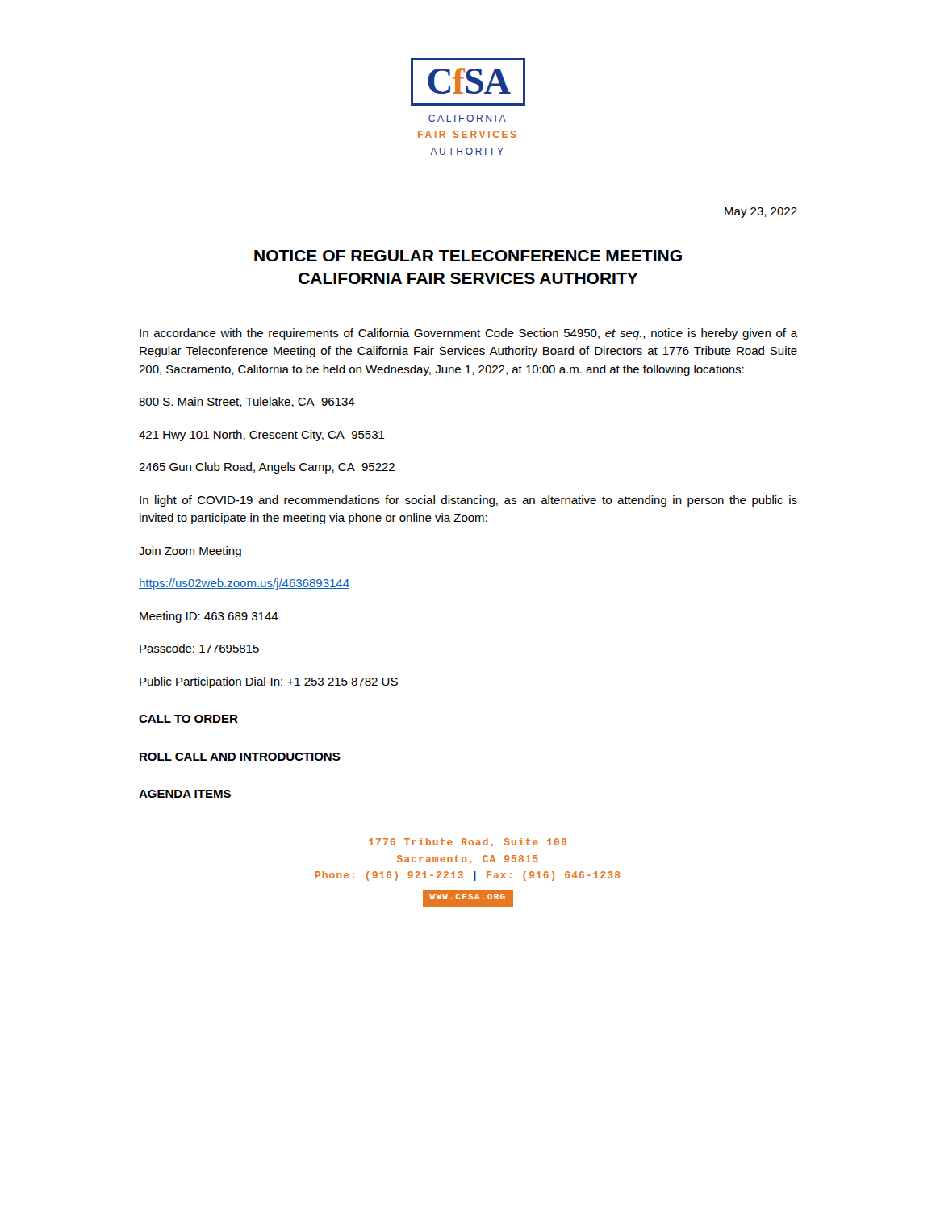Cf SA
CALIFORNIA
FAIR SERVICES
AUTHORITY
May 23, 2022
NOTICE OF REGULAR TELECONFERENCE MEETING
CALIFORNIA FAIR SERVICES AUTHORITY
In accordance with the requirements of California Government Code Section 54950, et seq., notice is hereby given of a Regular Teleconference Meeting of the California Fair Services Authority Board of Directors at 1776 Tribute Road Suite 200, Sacramento, California to be held on Wednesday, June 1, 2022, at 10:00 a.m. and at the following locations:
800 S. Main Street, Tulelake, CA 96134
421 Hwy 101 North, Crescent City, CA 95531
2465 Gun Club Road, Angels Camp, CA 95222
In light of COVID-19 and recommendations for social distancing, as an alternative to attending in person the public is invited to participate in the meeting via phone or online via Zoom:
Join Zoom Meeting
https://us02web.zoom.us/j/4636893144
Meeting ID: 463 689 3144
Passcode: 177695815
Public Participation Dial-In: +1 253 215 8782 US
CALL TO ORDER
ROLL CALL AND INTRODUCTIONS
AGENDA ITEMS
1776 Tribute Road, Suite 100
Sacramento, CA 95815
Phone: (916) 921-2213 | Fax: (916) 646-1238
WWW.CFSA.ORG